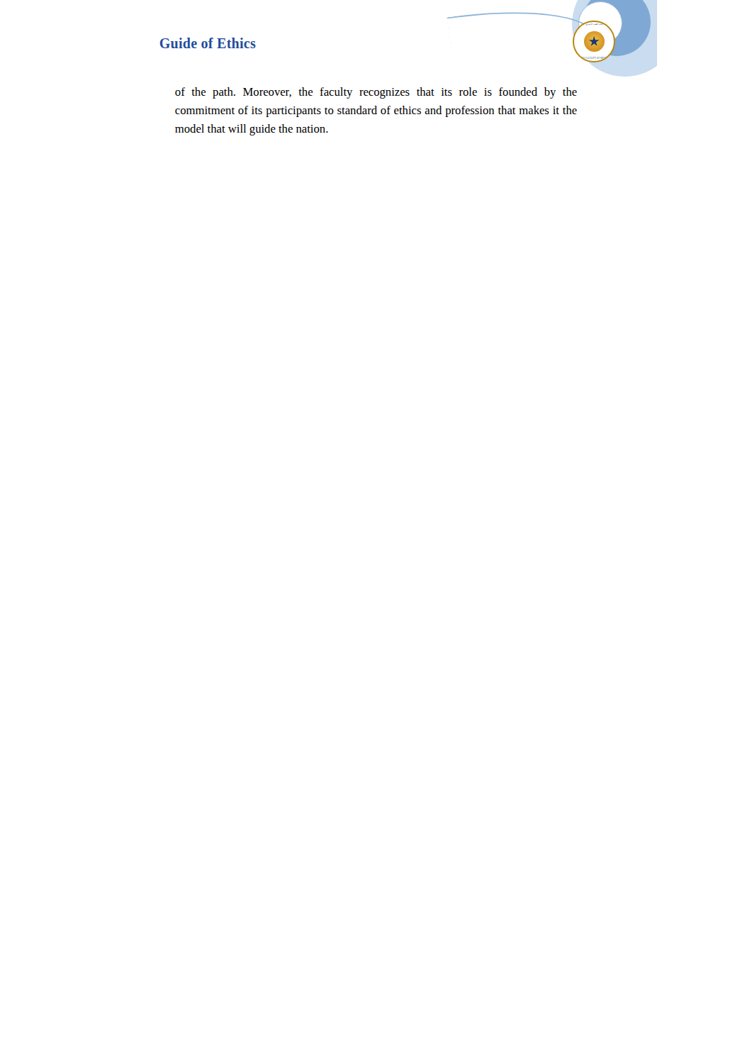كلية الطب البشري
ALEPPO FACULTY OF MEDICINE
Guide of Ethics
of the path. Moreover, the faculty recognizes that its role is founded by the commitment of its participants to standard of ethics and profession that makes it the model that will guide the nation.